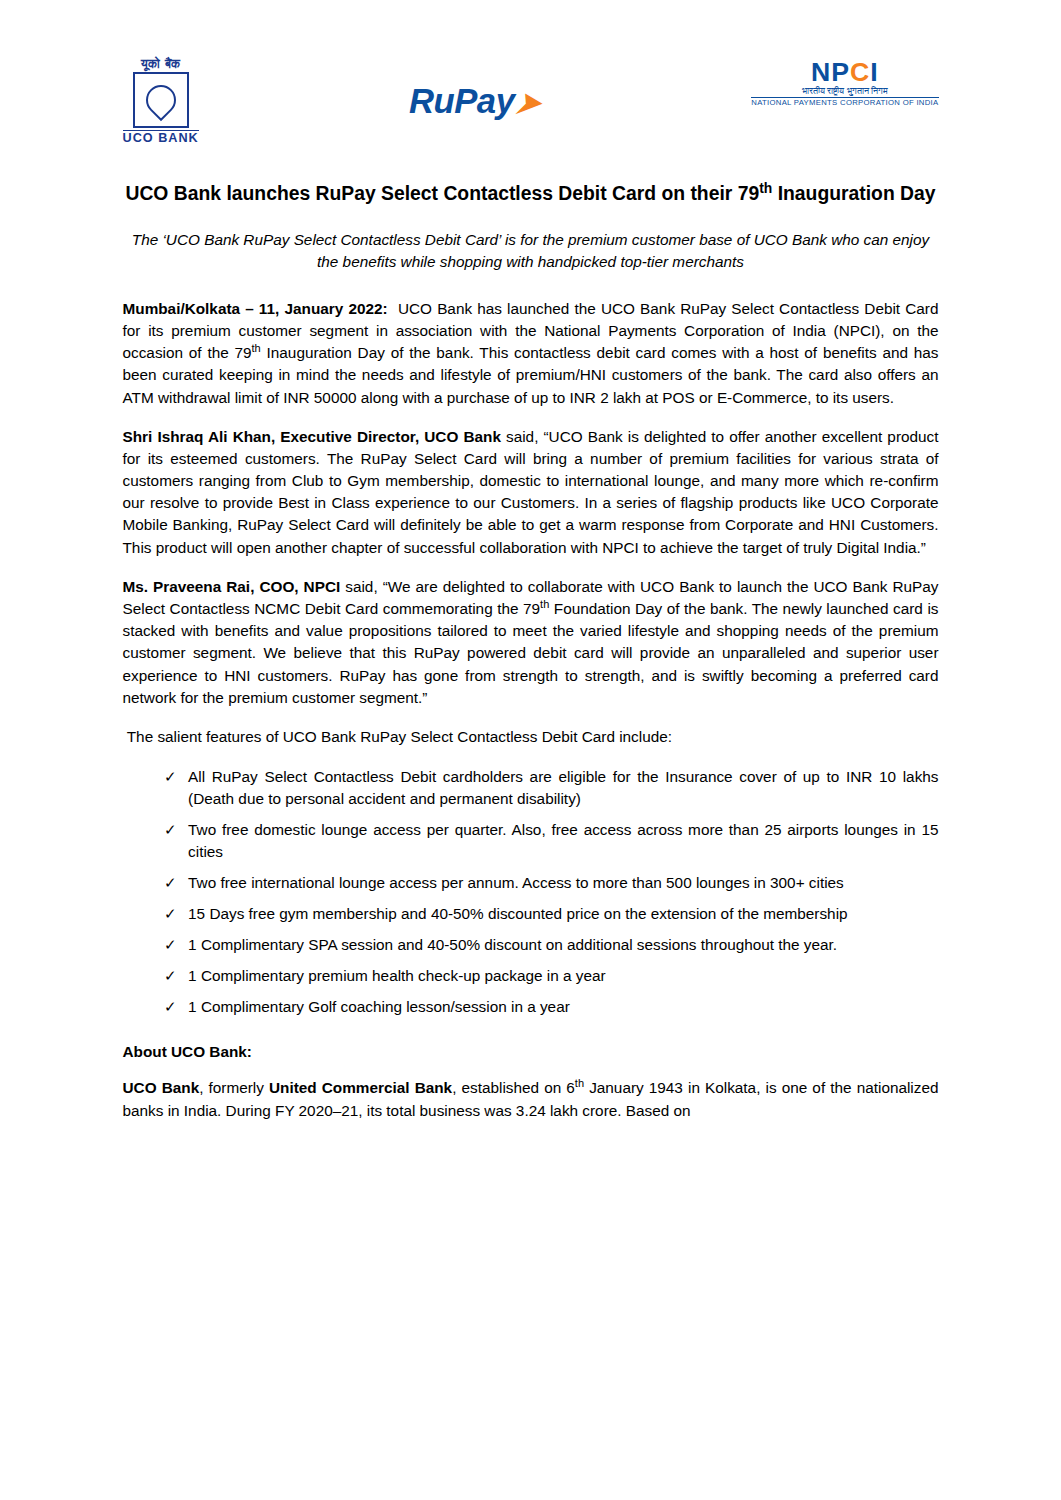यूको बैंक UCO BANK
RuPay➤
NPCI भारतीय राष्ट्रीय भुगतान निगम NATIONAL PAYMENTS CORPORATION OF INDIA
UCO Bank launches RuPay Select Contactless Debit Card on their 79th Inauguration Day
The ‘UCO Bank RuPay Select Contactless Debit Card’ is for the premium customer base of UCO Bank who can enjoy the benefits while shopping with handpicked top-tier merchants
Mumbai/Kolkata – 11, January 2022: UCO Bank has launched the UCO Bank RuPay Select Contactless Debit Card for its premium customer segment in association with the National Payments Corporation of India (NPCI), on the occasion of the 79th Inauguration Day of the bank. This contactless debit card comes with a host of benefits and has been curated keeping in mind the needs and lifestyle of premium/HNI customers of the bank. The card also offers an ATM withdrawal limit of INR 50000 along with a purchase of up to INR 2 lakh at POS or E-Commerce, to its users.
Shri Ishraq Ali Khan, Executive Director, UCO Bank said, “UCO Bank is delighted to offer another excellent product for its esteemed customers. The RuPay Select Card will bring a number of premium facilities for various strata of customers ranging from Club to Gym membership, domestic to international lounge, and many more which re-confirm our resolve to provide Best in Class experience to our Customers. In a series of flagship products like UCO Corporate Mobile Banking, RuPay Select Card will definitely be able to get a warm response from Corporate and HNI Customers. This product will open another chapter of successful collaboration with NPCI to achieve the target of truly Digital India.”
Ms. Praveena Rai, COO, NPCI said, “We are delighted to collaborate with UCO Bank to launch the UCO Bank RuPay Select Contactless NCMC Debit Card commemorating the 79th Foundation Day of the bank. The newly launched card is stacked with benefits and value propositions tailored to meet the varied lifestyle and shopping needs of the premium customer segment. We believe that this RuPay powered debit card will provide an unparalleled and superior user experience to HNI customers. RuPay has gone from strength to strength, and is swiftly becoming a preferred card network for the premium customer segment.”
The salient features of UCO Bank RuPay Select Contactless Debit Card include:
All RuPay Select Contactless Debit cardholders are eligible for the Insurance cover of up to INR 10 lakhs (Death due to personal accident and permanent disability)
Two free domestic lounge access per quarter. Also, free access across more than 25 airports lounges in 15 cities
Two free international lounge access per annum. Access to more than 500 lounges in 300+ cities
15 Days free gym membership and 40-50% discounted price on the extension of the membership
1 Complimentary SPA session and 40-50% discount on additional sessions throughout the year.
1 Complimentary premium health check-up package in a year
1 Complimentary Golf coaching lesson/session in a year
About UCO Bank:
UCO Bank, formerly United Commercial Bank, established on 6th January 1943 in Kolkata, is one of the nationalized banks in India. During FY 2020–21, its total business was 3.24 lakh crore. Based on